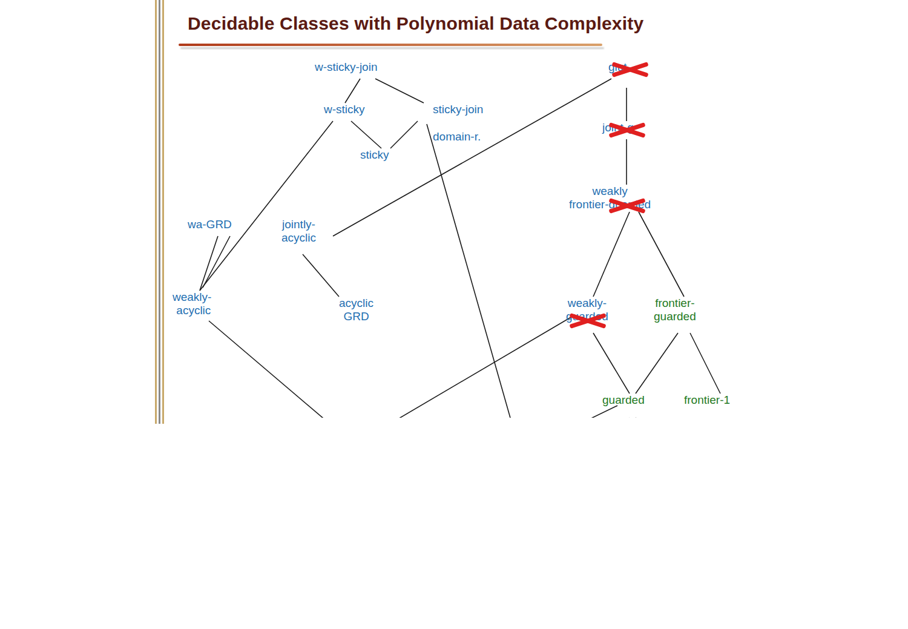Decidable Classes with Polynomial Data Complexity
w-sticky-join
w-sticky
sticky-join
domain-r.
sticky
wa-GRD
jointly-
acyclic
weakly-
acyclic
acyclic
GRD
datalog
atomic
body
glut
joint-g
weakly
frontier-guarded
weakly-
guarded
frontier-
guarded
guarded
frontier-1
DL-Lite
ℰℒ